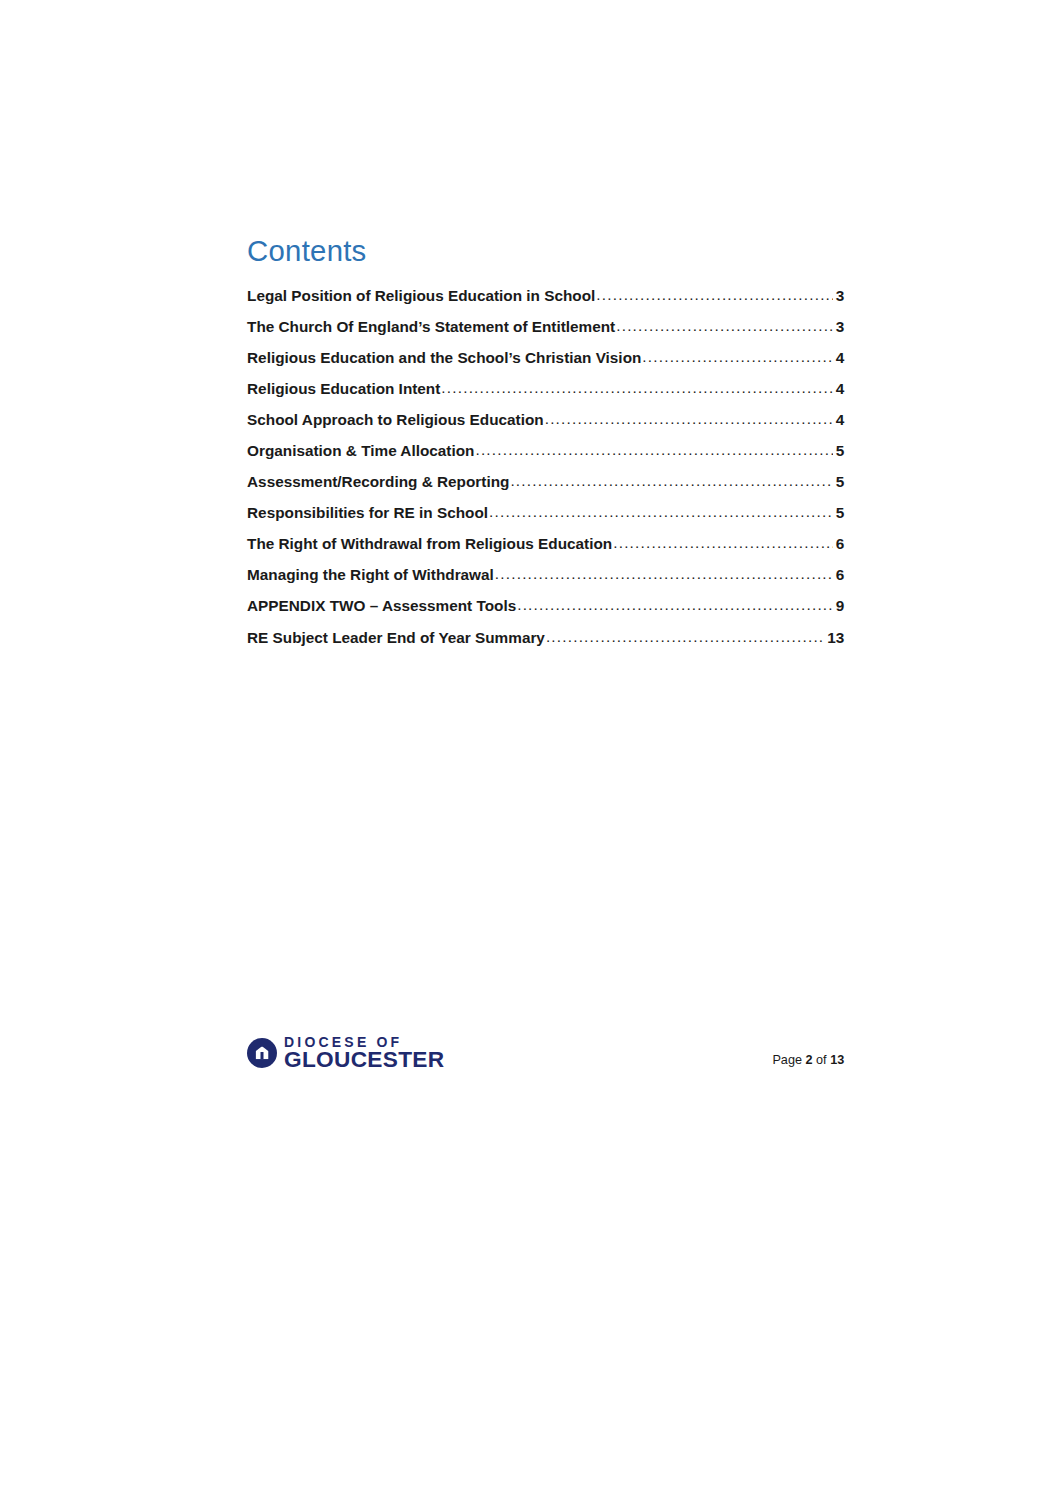Contents
Legal Position of Religious Education in School..................................................................................................................................................... 3
The Church Of England’s Statement of Entitlement..................................................................................................................................................... 3
Religious Education and the School’s Christian Vision..................................................................................................................................................... 4
Religious Education Intent..................................................................................................................................................... 4
School Approach to Religious Education..................................................................................................................................................... 4
Organisation & Time Allocation..................................................................................................................................................... 5
Assessment/Recording & Reporting..................................................................................................................................................... 5
Responsibilities for RE in School..................................................................................................................................................... 5
The Right of Withdrawal from Religious Education..................................................................................................................................................... 6
Managing the Right of Withdrawal..................................................................................................................................................... 6
APPENDIX TWO – Assessment Tools..................................................................................................................................................... 9
RE Subject Leader End of Year Summary..................................................................................................................................................... 13
DIOCESE OF
GLOUCESTER
Page 2 of 13